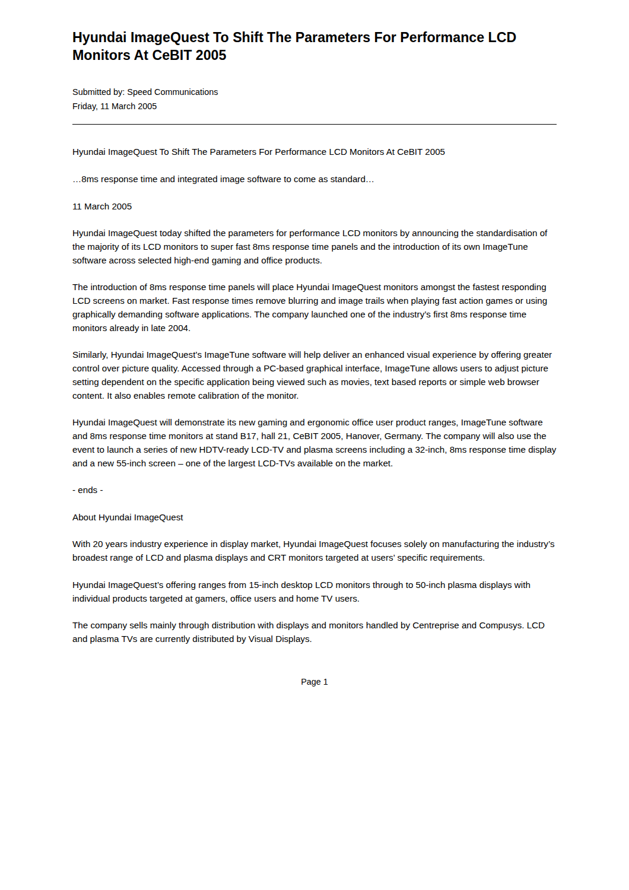Hyundai ImageQuest To Shift The Parameters For Performance LCD Monitors At CeBIT 2005
Submitted by: Speed Communications
Friday, 11 March 2005
Hyundai ImageQuest To Shift The Parameters For Performance LCD Monitors At CeBIT 2005
…8ms response time and integrated image software to come as standard…
11 March 2005
Hyundai ImageQuest today shifted the parameters for performance LCD monitors by announcing the standardisation of the majority of its LCD monitors to super fast 8ms response time panels and the introduction of its own ImageTune software across selected high-end gaming and office products.
The introduction of 8ms response time panels will place Hyundai ImageQuest monitors amongst the fastest responding LCD screens on market. Fast response times remove blurring and image trails when playing fast action games or using graphically demanding software applications. The company launched one of the industry’s first 8ms response time monitors already in late 2004.
Similarly, Hyundai ImageQuest’s ImageTune software will help deliver an enhanced visual experience by offering greater control over picture quality. Accessed through a PC-based graphical interface, ImageTune allows users to adjust picture setting dependent on the specific application being viewed such as movies, text based reports or simple web browser content. It also enables remote calibration of the monitor.
Hyundai ImageQuest will demonstrate its new gaming and ergonomic office user product ranges, ImageTune software and 8ms response time monitors at stand B17, hall 21, CeBIT 2005, Hanover, Germany. The company will also use the event to launch a series of new HDTV-ready LCD-TV and plasma screens including a 32-inch, 8ms response time display and a new 55-inch screen – one of the largest LCD-TVs available on the market.
- ends -
About Hyundai ImageQuest
With 20 years industry experience in display market, Hyundai ImageQuest focuses solely on manufacturing the industry’s broadest range of LCD and plasma displays and CRT monitors targeted at users’ specific requirements.
Hyundai ImageQuest’s offering ranges from 15-inch desktop LCD monitors through to 50-inch plasma displays with individual products targeted at gamers, office users and home TV users.
The company sells mainly through distribution with displays and monitors handled by Centreprise and Compusys. LCD and plasma TVs are currently distributed by Visual Displays.
Page 1